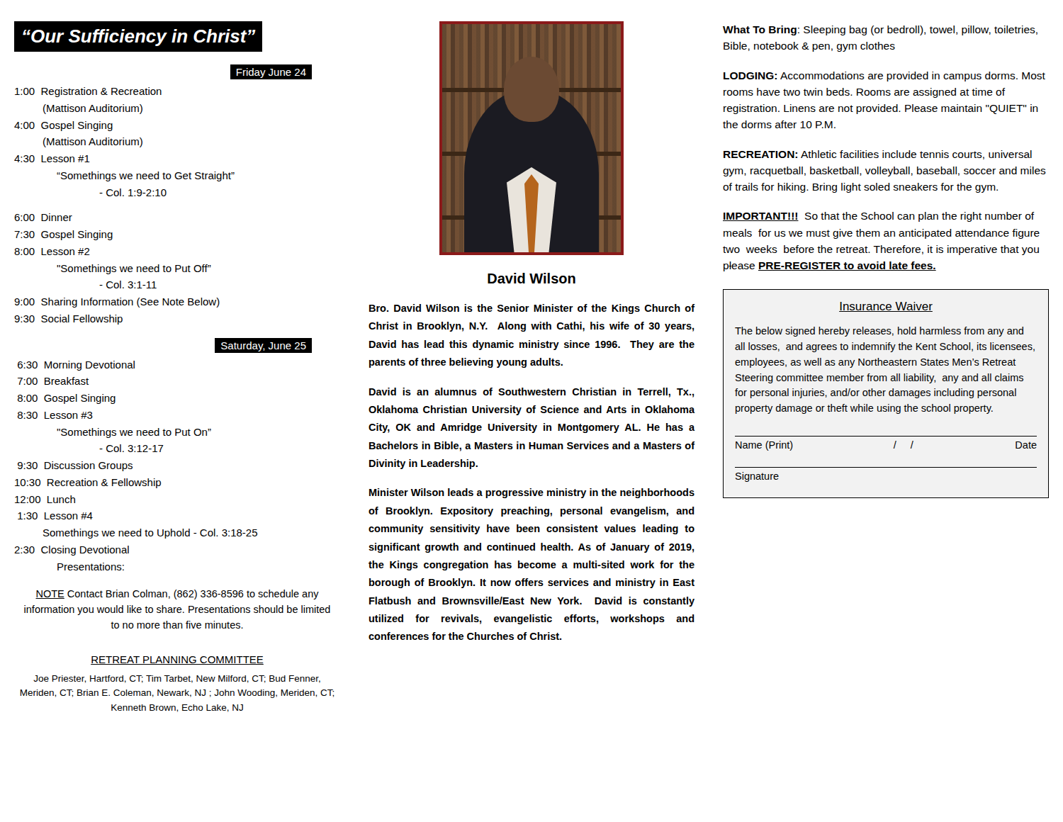“Our Sufficiency in Christ”
Friday June 24
1:00 Registration & Recreation
(Mattison Auditorium)
4:00 Gospel Singing
(Mattison Auditorium)
4:30 Lesson #1
“Somethings we need to Get Straight”
- Col. 1:9-2:10
6:00 Dinner
7:30 Gospel Singing
8:00 Lesson #2
"Somethings we need to Put Off”
- Col. 3:1-11
9:00 Sharing Information (See Note Below)
9:30 Social Fellowship
Saturday, June 25
6:30 Morning Devotional
7:00 Breakfast
8:00 Gospel Singing
8:30 Lesson #3
"Somethings we need to Put On”
- Col. 3:12-17
9:30 Discussion Groups
10:30 Recreation & Fellowship
12:00 Lunch
1:30 Lesson #4
Somethings we need to Uphold - Col. 3:18-25
2:30 Closing Devotional
Presentations:
NOTE Contact Brian Colman, (862) 336-8596 to schedule any information you would like to share. Presentations should be limited to no more than five minutes.
RETREAT PLANNING COMMITTEE
Joe Priester, Hartford, CT; Tim Tarbet, New Milford, CT; Bud Fenner, Meriden, CT; Brian E. Coleman, Newark, NJ ; John Wooding, Meriden, CT; Kenneth Brown, Echo Lake, NJ
David Wilson
Bro. David Wilson is the Senior Minister of the Kings Church of Christ in Brooklyn, N.Y. Along with Cathi, his wife of 30 years, David has lead this dynamic ministry since 1996. They are the parents of three believing young adults.
David is an alumnus of Southwestern Christian in Terrell, Tx., Oklahoma Christian University of Science and Arts in Oklahoma City, OK and Amridge University in Montgomery AL. He has a Bachelors in Bible, a Masters in Human Services and a Masters of Divinity in Leadership.
Minister Wilson leads a progressive ministry in the neighborhoods of Brooklyn. Expository preaching, personal evangelism, and community sensitivity have been consistent values leading to significant growth and continued health. As of January of 2019, the Kings congregation has become a multi-sited work for the borough of Brooklyn. It now offers services and ministry in East Flatbush and Brownsville/East New York. David is constantly utilized for revivals, evangelistic efforts, workshops and conferences for the Churches of Christ.
What To Bring: Sleeping bag (or bedroll), towel, pillow, toiletries, Bible, notebook & pen, gym clothes
LODGING: Accommodations are provided in campus dorms. Most rooms have two twin beds. Rooms are assigned at time of registration. Linens are not provided. Please maintain "QUIET" in the dorms after 10 P.M.
RECREATION: Athletic facilities include tennis courts, universal gym, racquetball, basketball, volleyball, baseball, soccer and miles of trails for hiking. Bring light soled sneakers for the gym.
IMPORTANT!!! So that the School can plan the right number of meals for us we must give them an anticipated attendance figure two weeks before the retreat. Therefore, it is imperative that you please PRE-REGISTER to avoid late fees.
Insurance Waiver
The below signed hereby releases, hold harmless from any and all losses, and agrees to indemnify the Kent School, its licensees, employees, as well as any Northeastern States Men’s Retreat Steering committee member from all liability, any and all claims for personal injuries, and/or other damages including personal property damage or theft while using the school property.
Name (Print) / / Date
Signature